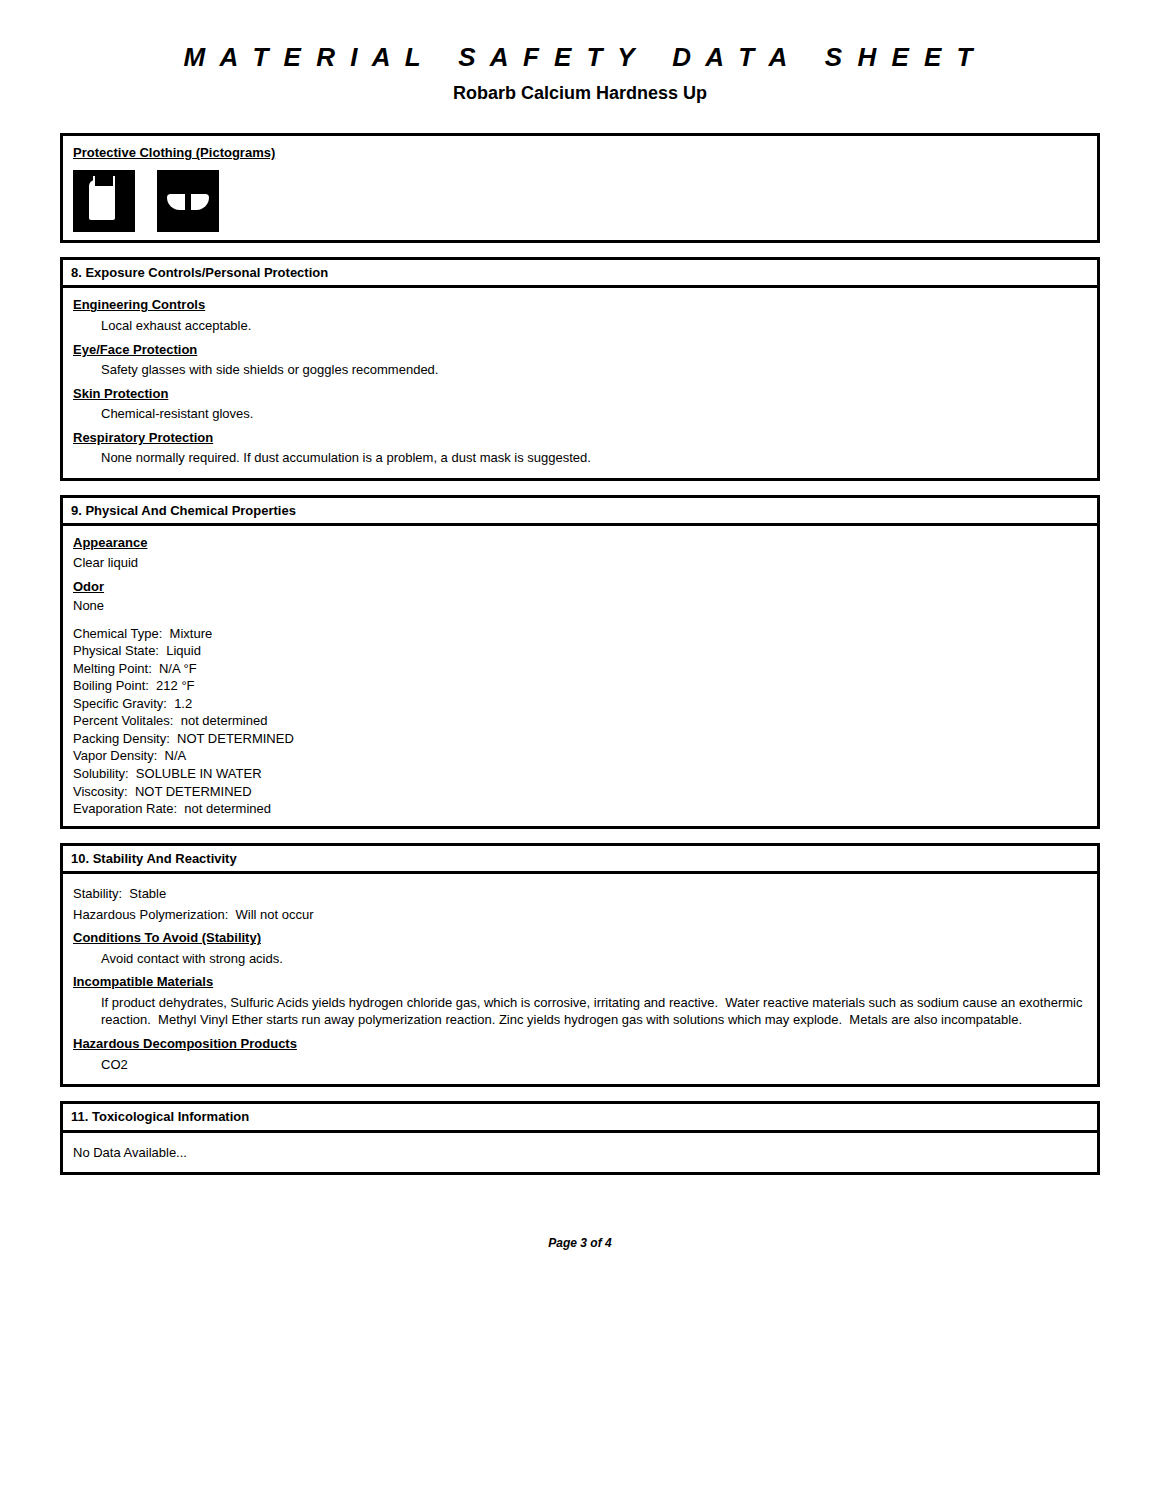M A T E R I A L S A F E T Y D A T A S H E E T
Robarb Calcium Hardness Up
Protective Clothing (Pictograms)
8. Exposure Controls/Personal Protection
Engineering Controls
Local exhaust acceptable.
Eye/Face Protection
Safety glasses with side shields or goggles recommended.
Skin Protection
Chemical-resistant gloves.
Respiratory Protection
None normally required. If dust accumulation is a problem, a dust mask is suggested.
9. Physical And Chemical Properties
Appearance
Clear liquid
Odor
None
Chemical Type: Mixture
Physical State: Liquid
Melting Point: N/A °F
Boiling Point: 212 °F
Specific Gravity: 1.2
Percent Volitales: not determined
Packing Density: NOT DETERMINED
Vapor Density: N/A
Solubility: SOLUBLE IN WATER
Viscosity: NOT DETERMINED
Evaporation Rate: not determined
10. Stability And Reactivity
Stability: Stable
Hazardous Polymerization: Will not occur
Conditions To Avoid (Stability)
Avoid contact with strong acids.
Incompatible Materials
If product dehydrates, Sulfuric Acids yields hydrogen chloride gas, which is corrosive, irritating and reactive. Water reactive materials such as sodium cause an exothermic reaction. Methyl Vinyl Ether starts run away polymerization reaction. Zinc yields hydrogen gas with solutions which may explode. Metals are also incompatable.
Hazardous Decomposition Products
CO2
11. Toxicological Information
No Data Available...
Page 3 of 4